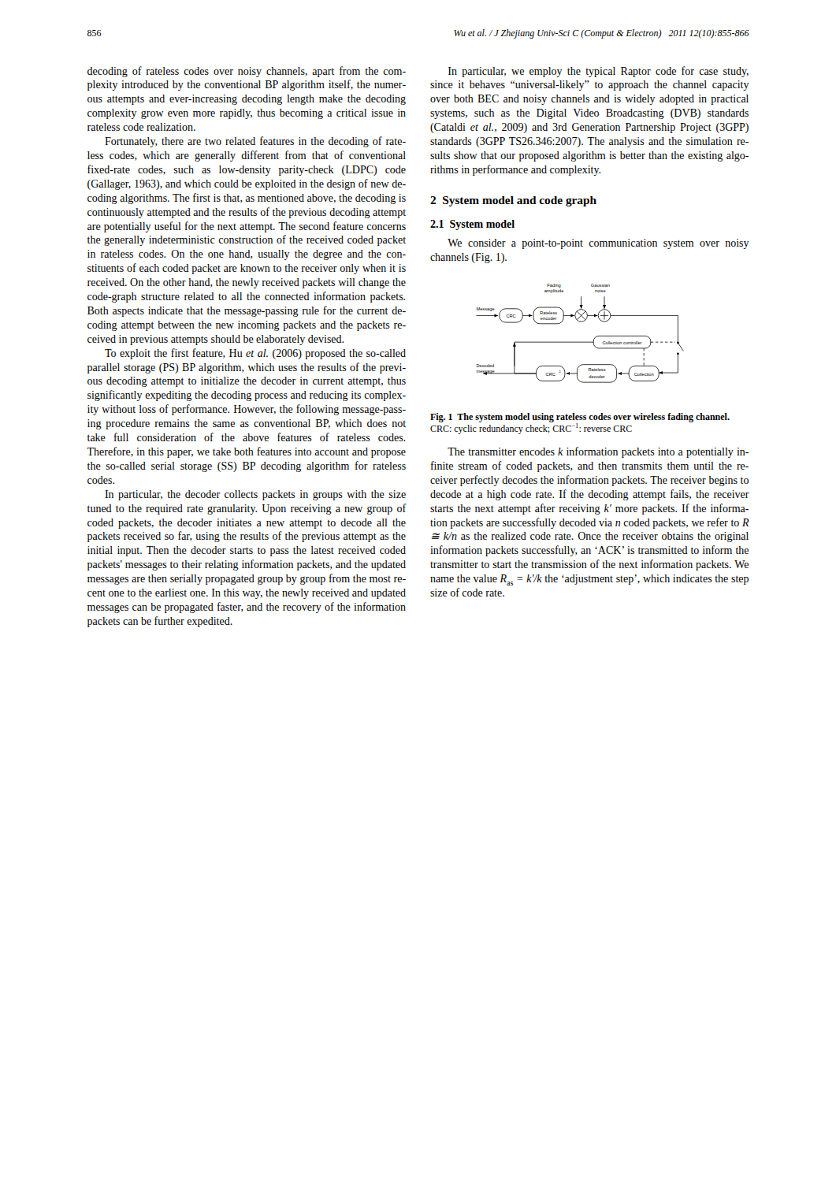856 Wu et al. / J Zhejiang Univ-Sci C (Comput & Electron) 2011 12(10):855-866
decoding of rateless codes over noisy channels, apart from the complexity introduced by the conventional BP algorithm itself, the numerous attempts and ever-increasing decoding length make the decoding complexity grow even more rapidly, thus becoming a critical issue in rateless code realization.
Fortunately, there are two related features in the decoding of rateless codes, which are generally different from that of conventional fixed-rate codes, such as low-density parity-check (LDPC) code (Gallager, 1963), and which could be exploited in the design of new decoding algorithms. The first is that, as mentioned above, the decoding is continuously attempted and the results of the previous decoding attempt are potentially useful for the next attempt. The second feature concerns the generally indeterministic construction of the received coded packet in rateless codes. On the one hand, usually the degree and the constituents of each coded packet are known to the receiver only when it is received. On the other hand, the newly received packets will change the code-graph structure related to all the connected information packets. Both aspects indicate that the message-passing rule for the current decoding attempt between the new incoming packets and the packets received in previous attempts should be elaborately devised.
To exploit the first feature, Hu et al. (2006) proposed the so-called parallel storage (PS) BP algorithm, which uses the results of the previous decoding attempt to initialize the decoder in current attempt, thus significantly expediting the decoding process and reducing its complexity without loss of performance. However, the following message-passing procedure remains the same as conventional BP, which does not take full consideration of the above features of rateless codes. Therefore, in this paper, we take both features into account and propose the so-called serial storage (SS) BP decoding algorithm for rateless codes.
In particular, the decoder collects packets in groups with the size tuned to the required rate granularity. Upon receiving a new group of coded packets, the decoder initiates a new attempt to decode all the packets received so far, using the results of the previous attempt as the initial input. Then the decoder starts to pass the latest received coded packets' messages to their relating information packets, and the updated messages are then serially propagated group by group from the most recent one to the earliest one. In this way, the newly received and updated messages can be propagated faster, and the recovery of the information packets can be further expedited.
In particular, we employ the typical Raptor code for case study, since it behaves “universal-likely” to approach the channel capacity over both BEC and noisy channels and is widely adopted in practical systems, such as the Digital Video Broadcasting (DVB) standards (Cataldi et al., 2009) and 3rd Generation Partnership Project (3GPP) standards (3GPP TS26.346:2007). The analysis and the simulation results show that our proposed algorithm is better than the existing algorithms in performance and complexity.
2 System model and code graph
2.1 System model
We consider a point-to-point communication system over noisy channels (Fig. 1).
Fading amplitude Gaussian noise Message CRC Rateless encoder Collection controller Collection Rateless decoder CRC -1 Decoded message
Fig. 1 The system model using rateless codes over wireless fading channel. CRC: cyclic redundancy check; CRC−1: reverse CRC
The transmitter encodes k information packets into a potentially infinite stream of coded packets, and then transmits them until the receiver perfectly decodes the information packets. The receiver begins to decode at a high code rate. If the decoding attempt fails, the receiver starts the next attempt after receiving k′ more packets. If the information packets are successfully decoded via n coded packets, we refer to R ≅ k/n as the realized code rate. Once the receiver obtains the original information packets successfully, an ‘ACK’ is transmitted to inform the transmitter to start the transmission of the next information packets. We name the value Ras = k′/k the ‘adjustment step’, which indicates the step size of code rate.